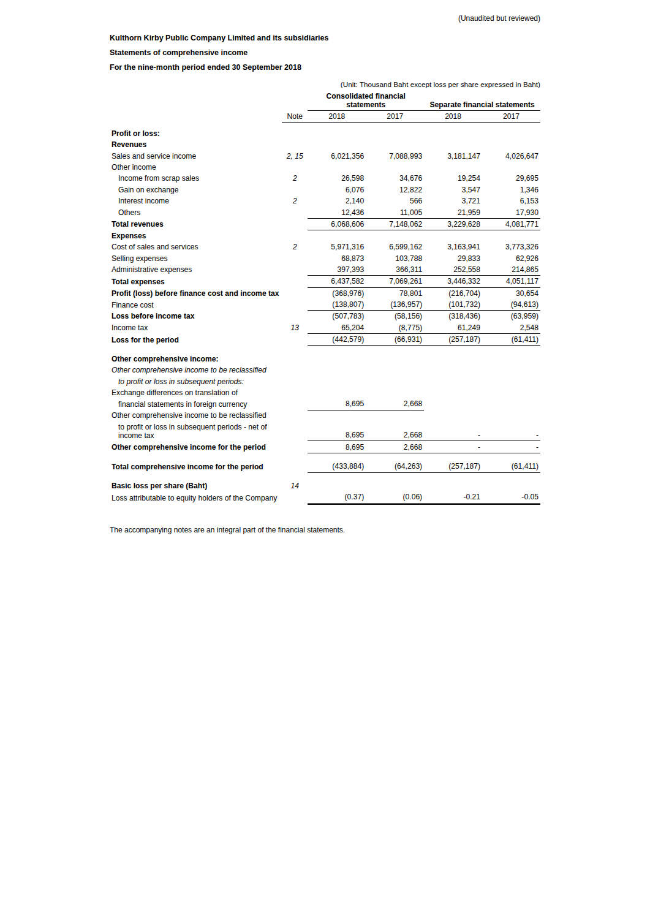(Unaudited but reviewed)
Kulthorn Kirby Public Company Limited and its subsidiaries
Statements of comprehensive income
For the nine-month period ended 30 September 2018
(Unit: Thousand Baht except loss per share expressed in Baht)
| | | Consolidated financial statements | Separate financial statements |
| | Note | 2018 | 2017 | 2018 | 2017 |
| Profit or loss: | | | | | |
| Revenues | | | | | |
| Sales and service income | 2, 15 | 6,021,356 | 7,088,993 | 3,181,147 | 4,026,647 |
| Other income | | | | | |
| Income from scrap sales | 2 | 26,598 | 34,676 | 19,254 | 29,695 |
| Gain on exchange | | 6,076 | 12,822 | 3,547 | 1,346 |
| Interest income | 2 | 2,140 | 566 | 3,721 | 6,153 |
| Others | | 12,436 | 11,005 | 21,959 | 17,930 |
| Total revenues | | 6,068,606 | 7,148,062 | 3,229,628 | 4,081,771 |
| Expenses | | | | | |
| Cost of sales and services | 2 | 5,971,316 | 6,599,162 | 3,163,941 | 3,773,326 |
| Selling expenses | | 68,873 | 103,788 | 29,833 | 62,926 |
| Administrative expenses | | 397,393 | 366,311 | 252,558 | 214,865 |
| Total expenses | | 6,437,582 | 7,069,261 | 3,446,332 | 4,051,117 |
| Profit (loss) before finance cost and income tax | | (368,976) | 78,801 | (216,704) | 30,654 |
| Finance cost | | (138,807) | (136,957) | (101,732) | (94,613) |
| Loss before income tax | | (507,783) | (58,156) | (318,436) | (63,959) |
| Income tax | 13 | 65,204 | (8,775) | 61,249 | 2,548 |
| Loss for the period | | (442,579) | (66,931) | (257,187) | (61,411) |
| Other comprehensive income: | | | | | |
| Other comprehensive income to be reclassified | | | | | |
| to profit or loss in subsequent periods: | | | | | |
| Exchange differences on translation of | | | | | |
| financial statements in foreign currency | | 8,695 | 2,668 | | |
| Other comprehensive income to be reclassified | | | | | |
| to profit or loss in subsequent periods - net of income tax | | 8,695 | 2,668 | - | - |
| Other comprehensive income for the period | | 8,695 | 2,668 | - | - |
| Total comprehensive income for the period | | (433,884) | (64,263) | (257,187) | (61,411) |
| Basic loss per share (Baht) | 14 | | | | |
| Loss attributable to equity holders of the Company | | (0.37) | (0.06) | -0.21 | -0.05 |
The accompanying notes are an integral part of the financial statements.